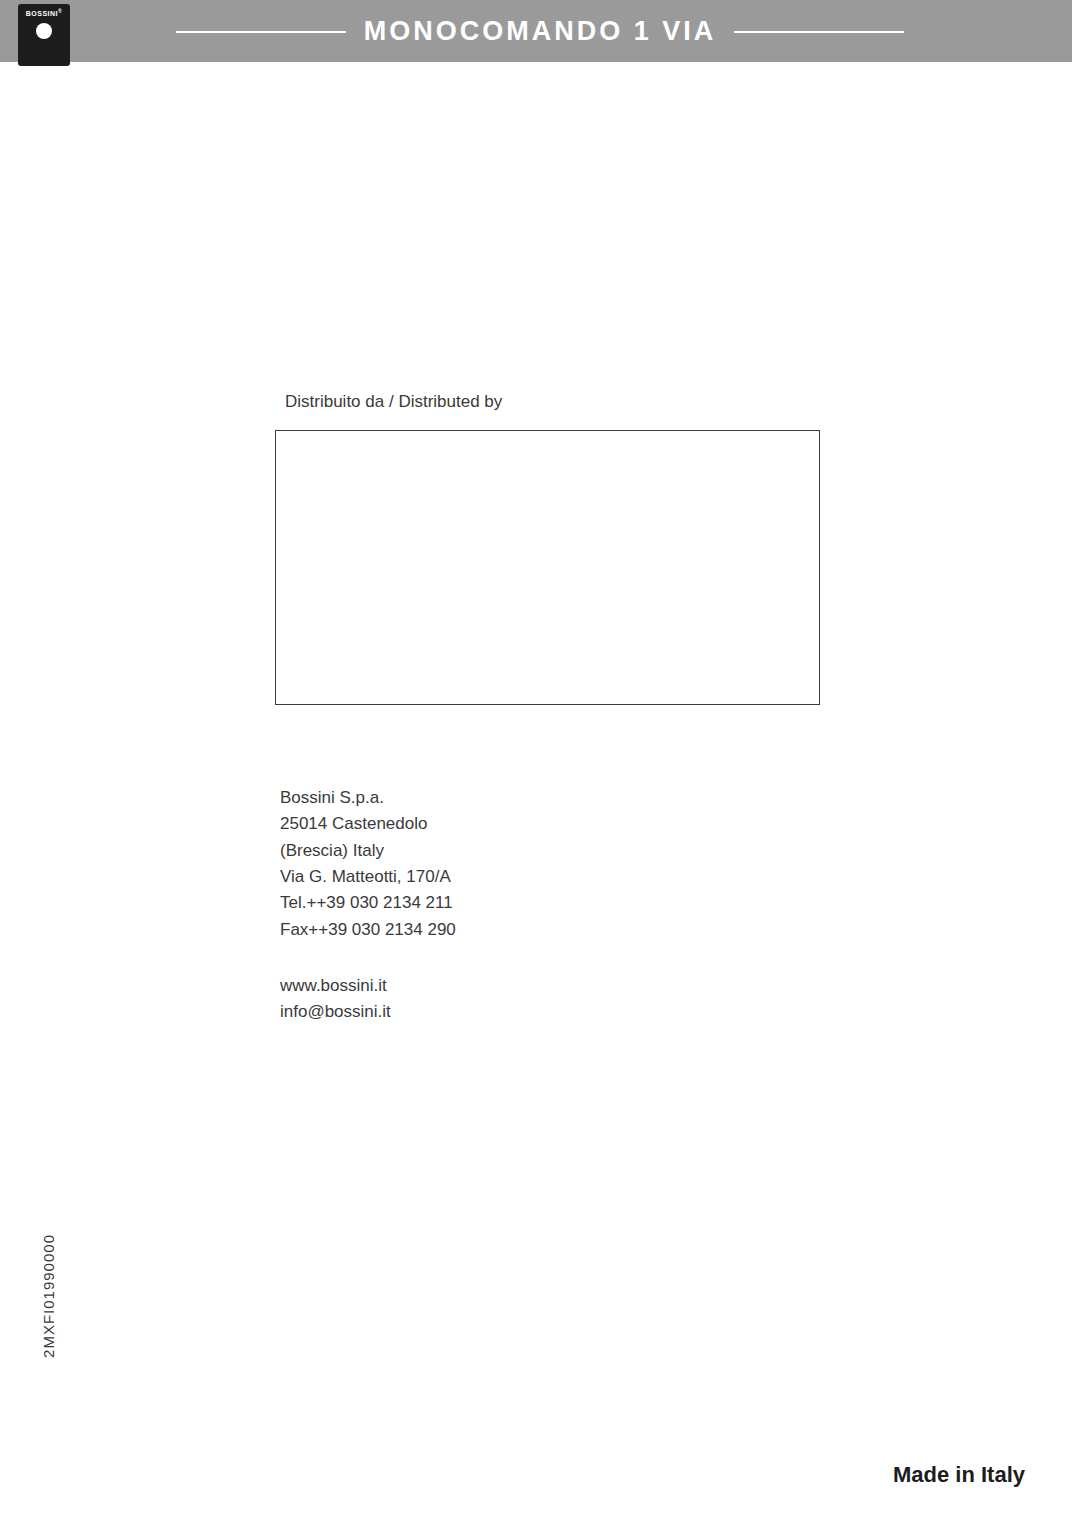BOSSINI®
Monocomando 1 Via
Distribuito da / Distributed by
Bossini S.p.a.
25014 Castenedolo
(Brescia) Italy
Via G. Matteotti, 170/A
Tel.++39 030 2134 211
Fax++39 030 2134 290
www.bossini.it
info@bossini.it
2MXFI01990000
Made in Italy